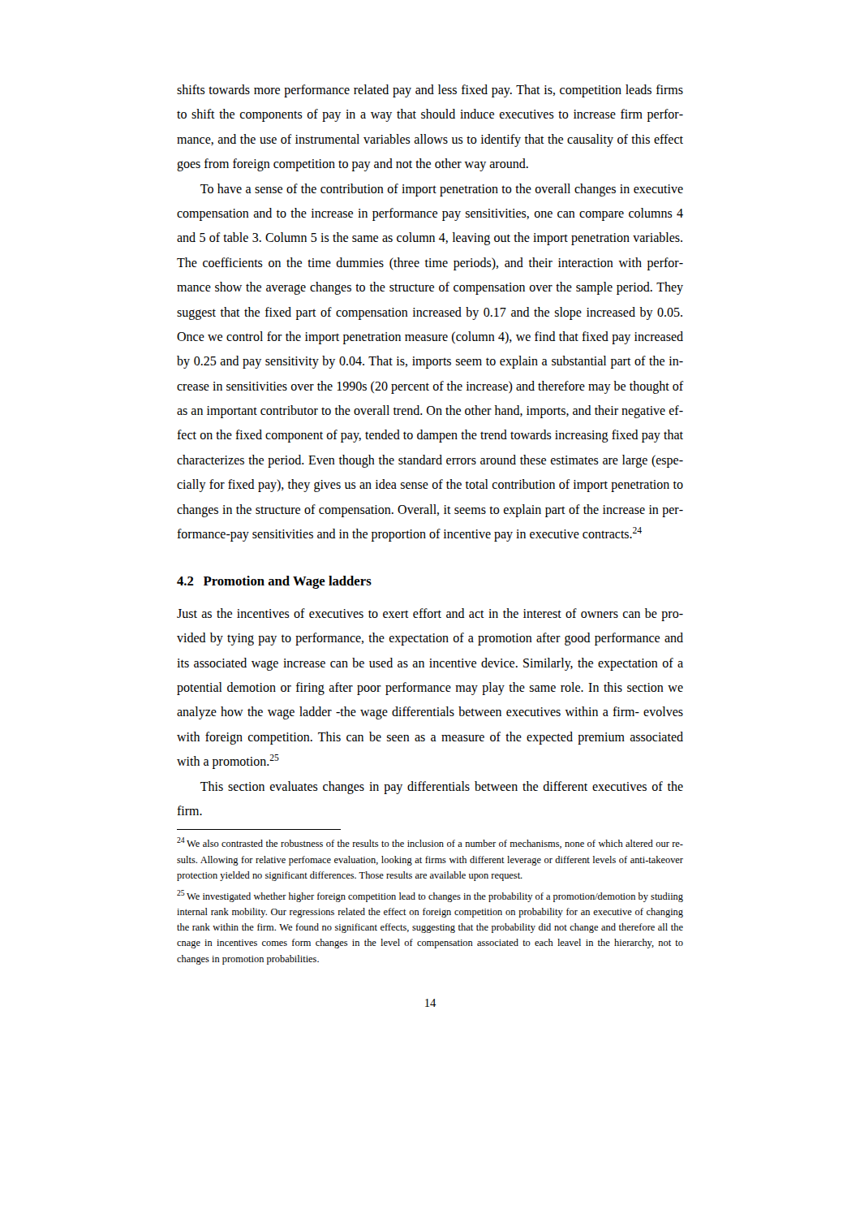shifts towards more performance related pay and less fixed pay. That is, competition leads firms to shift the components of pay in a way that should induce executives to increase firm performance, and the use of instrumental variables allows us to identify that the causality of this effect goes from foreign competition to pay and not the other way around.
To have a sense of the contribution of import penetration to the overall changes in executive compensation and to the increase in performance pay sensitivities, one can compare columns 4 and 5 of table 3. Column 5 is the same as column 4, leaving out the import penetration variables. The coefficients on the time dummies (three time periods), and their interaction with performance show the average changes to the structure of compensation over the sample period. They suggest that the fixed part of compensation increased by 0.17 and the slope increased by 0.05. Once we control for the import penetration measure (column 4), we find that fixed pay increased by 0.25 and pay sensitivity by 0.04. That is, imports seem to explain a substantial part of the increase in sensitivities over the 1990s (20 percent of the increase) and therefore may be thought of as an important contributor to the overall trend. On the other hand, imports, and their negative effect on the fixed component of pay, tended to dampen the trend towards increasing fixed pay that characterizes the period. Even though the standard errors around these estimates are large (especially for fixed pay), they gives us an idea sense of the total contribution of import penetration to changes in the structure of compensation. Overall, it seems to explain part of the increase in performance-pay sensitivities and in the proportion of incentive pay in executive contracts.24
4.2 Promotion and Wage ladders
Just as the incentives of executives to exert effort and act in the interest of owners can be provided by tying pay to performance, the expectation of a promotion after good performance and its associated wage increase can be used as an incentive device. Similarly, the expectation of a potential demotion or firing after poor performance may play the same role. In this section we analyze how the wage ladder -the wage differentials between executives within a firm- evolves with foreign competition. This can be seen as a measure of the expected premium associated with a promotion.25
This section evaluates changes in pay differentials between the different executives of the firm.
24 We also contrasted the robustness of the results to the inclusion of a number of mechanisms, none of which altered our results. Allowing for relative perfomace evaluation, looking at firms with different leverage or different levels of anti-takeover protection yielded no significant differences. Those results are available upon request.
25 We investigated whether higher foreign competition lead to changes in the probability of a promotion/demotion by studiing internal rank mobility. Our regressions related the effect on foreign competition on probability for an executive of changing the rank within the firm. We found no significant effects, suggesting that the probability did not change and therefore all the cnage in incentives comes form changes in the level of compensation associated to each leavel in the hierarchy, not to changes in promotion probabilities.
14